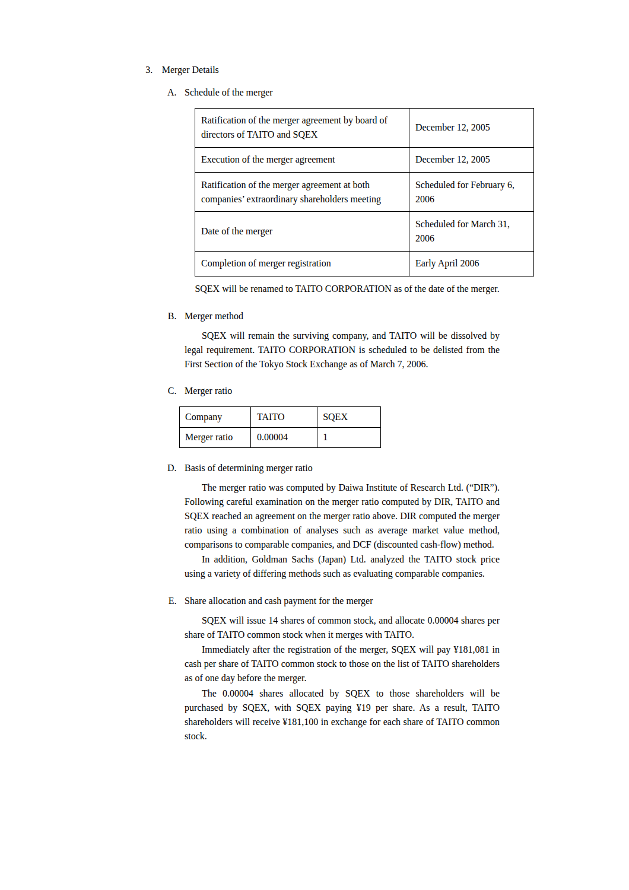Merger Details
Schedule of the merger
| Ratification of the merger agreement by board of directors of TAITO and SQEX | December 12, 2005 |
| Execution of the merger agreement | December 12, 2005 |
| Ratification of the merger agreement at both companies’ extraordinary shareholders meeting | Scheduled for February 6, 2006 |
| Date of the merger | Scheduled for March 31, 2006 |
| Completion of merger registration | Early April 2006 |
SQEX will be renamed to TAITO CORPORATION as of the date of the merger.
Merger method
SQEX will remain the surviving company, and TAITO will be dissolved by legal requirement. TAITO CORPORATION is scheduled to be delisted from the First Section of the Tokyo Stock Exchange as of March 7, 2006.
Merger ratio
| Company | TAITO | SQEX |
| Merger ratio | 0.00004 | 1 |
Basis of determining merger ratio
The merger ratio was computed by Daiwa Institute of Research Ltd. (“DIR”). Following careful examination on the merger ratio computed by DIR, TAITO and SQEX reached an agreement on the merger ratio above. DIR computed the merger ratio using a combination of analyses such as average market value method, comparisons to comparable companies, and DCF (discounted cash-flow) method.
In addition, Goldman Sachs (Japan) Ltd. analyzed the TAITO stock price using a variety of differing methods such as evaluating comparable companies.
Share allocation and cash payment for the merger
SQEX will issue 14 shares of common stock, and allocate 0.00004 shares per share of TAITO common stock when it merges with TAITO.
Immediately after the registration of the merger, SQEX will pay ¥181,081 in cash per share of TAITO common stock to those on the list of TAITO shareholders as of one day before the merger.
The 0.00004 shares allocated by SQEX to those shareholders will be purchased by SQEX, with SQEX paying ¥19 per share. As a result, TAITO shareholders will receive ¥181,100 in exchange for each share of TAITO common stock.